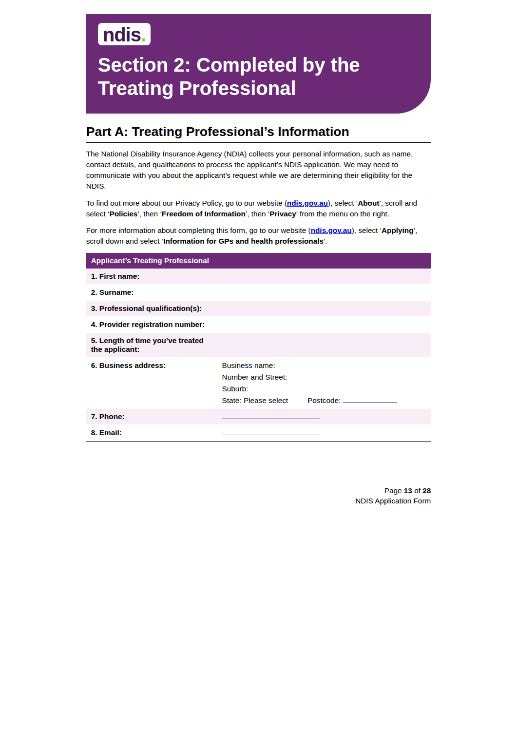ndis.
Section 2: Completed by the Treating Professional
Part A: Treating Professional’s Information
The National Disability Insurance Agency (NDIA) collects your personal information, such as name, contact details, and qualifications to process the applicant’s NDIS application. We may need to communicate with you about the applicant’s request while we are determining their eligibility for the NDIS.
To find out more about our Privacy Policy, go to our website (ndis.gov.au), select ‘About’, scroll and select ‘Policies’, then ‘Freedom of Information’, then ‘Privacy’ from the menu on the right.
For more information about completing this form, go to our website (ndis.gov.au), select ‘Applying’, scroll down and select ‘Information for GPs and health professionals’.
| Applicant’s Treating Professional |
| --- |
| 1. First name: | |
| 2. Surname: | |
| 3. Professional qualification(s): | |
| 4. Provider registration number: | |
| 5. Length of time you’ve treated the applicant: | |
| 6. Business address: | Business name: Number and Street: Suburb: State: Please select Postcode: |
| 7. Phone: | |
| 8. Email: | |
Page 13 of 28
NDIS Application Form